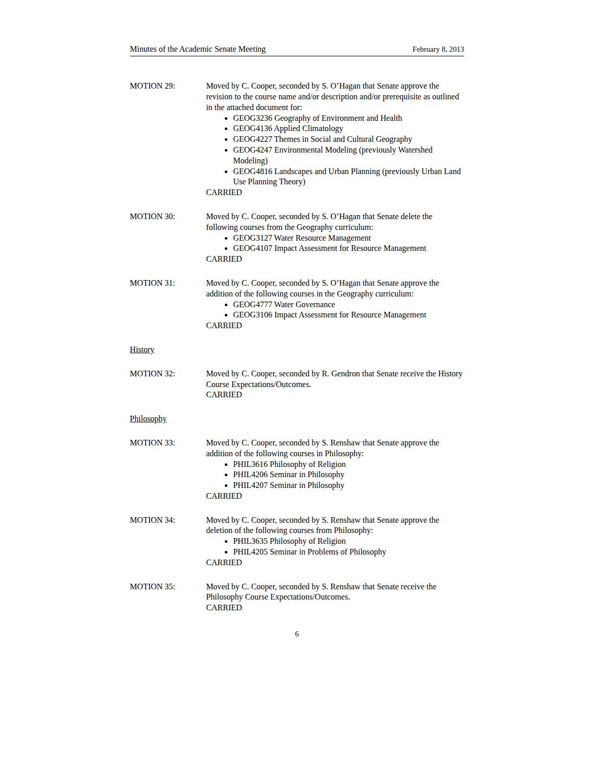Minutes of the Academic Senate Meeting
February 8, 2013
MOTION 29:
Moved by C. Cooper, seconded by S. O’Hagan that Senate approve the revision to the course name and/or description and/or prerequisite as outlined in the attached document for:
GEOG3236 Geography of Environment and Health
GEOG4136 Applied Climatology
GEOG4227 Themes in Social and Cultural Geography
GEOG4247 Environmental Modeling (previously Watershed Modeling)
GEOG4816 Landscapes and Urban Planning (previously Urban Land Use Planning Theory)
CARRIED
MOTION 30:
Moved by C. Cooper, seconded by S. O’Hagan that Senate delete the following courses from the Geography curriculum:
GEOG3127 Water Resource Management
GEOG4107 Impact Assessment for Resource Management
CARRIED
MOTION 31:
Moved by C. Cooper, seconded by S. O’Hagan that Senate approve the addition of the following courses in the Geography curriculum:
GEOG4777 Water Governance
GEOG3106 Impact Assessment for Resource Management
CARRIED
History
MOTION 32:
Moved by C. Cooper, seconded by R. Gendron that Senate receive the History Course Expectations/Outcomes.
CARRIED
Philosophy
MOTION 33:
Moved by C. Cooper, seconded by S. Renshaw that Senate approve the addition of the following courses in Philosophy:
PHIL3616 Philosophy of Religion
PHIL4206 Seminar in Philosophy
PHIL4207 Seminar in Philosophy
CARRIED
MOTION 34:
Moved by C. Cooper, seconded by S. Renshaw that Senate approve the deletion of the following courses from Philosophy:
PHIL3635 Philosophy of Religion
PHIL4205 Seminar in Problems of Philosophy
CARRIED
MOTION 35:
Moved by C. Cooper, seconded by S. Renshaw that Senate receive the Philosophy Course Expectations/Outcomes.
CARRIED
6